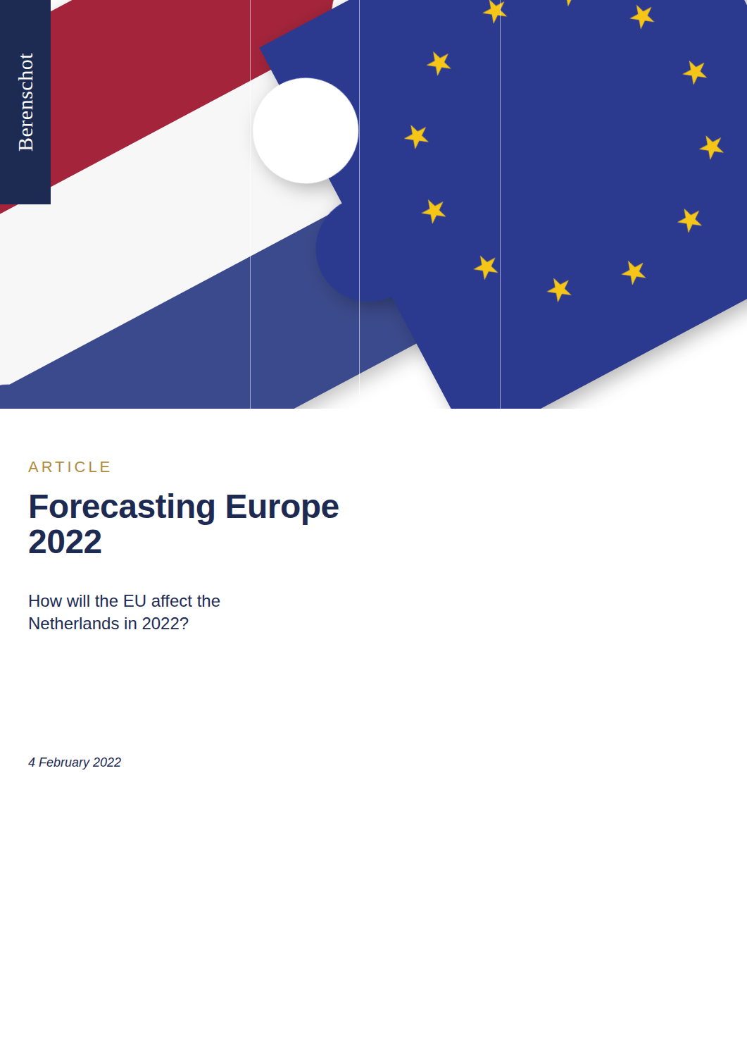Berenschot
Article
Forecasting Europe
2022
How will the EU affect the
Netherlands in 2022?
4 February 2022